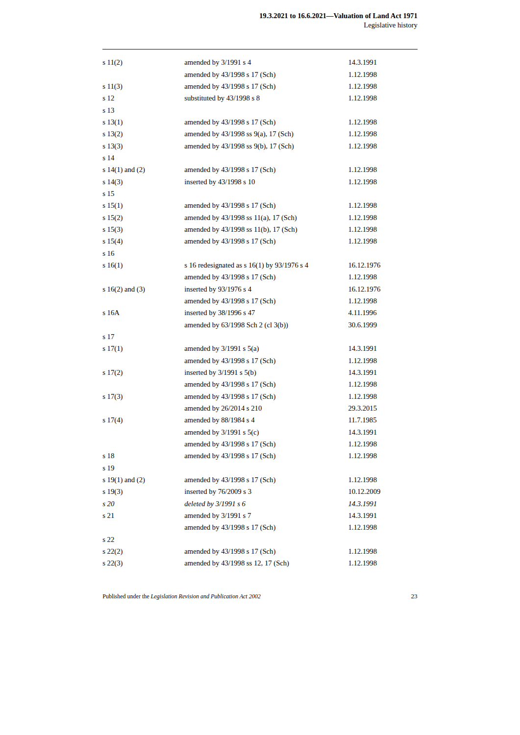19.3.2021 to 16.6.2021—Valuation of Land Act 1971
Legislative history
| s 11(2) | amended by 3/1991 s 4 | 14.3.1991 |
| | amended by 43/1998 s 17 (Sch) | 1.12.1998 |
| s 11(3) | amended by 43/1998 s 17 (Sch) | 1.12.1998 |
| s 12 | substituted by 43/1998 s 8 | 1.12.1998 |
| s 13 | | |
| s 13(1) | amended by 43/1998 s 17 (Sch) | 1.12.1998 |
| s 13(2) | amended by 43/1998 ss 9(a), 17 (Sch) | 1.12.1998 |
| s 13(3) | amended by 43/1998 ss 9(b), 17 (Sch) | 1.12.1998 |
| s 14 | | |
| s 14(1) and (2) | amended by 43/1998 s 17 (Sch) | 1.12.1998 |
| s 14(3) | inserted by 43/1998 s 10 | 1.12.1998 |
| s 15 | | |
| s 15(1) | amended by 43/1998 s 17 (Sch) | 1.12.1998 |
| s 15(2) | amended by 43/1998 ss 11(a), 17 (Sch) | 1.12.1998 |
| s 15(3) | amended by 43/1998 ss 11(b), 17 (Sch) | 1.12.1998 |
| s 15(4) | amended by 43/1998 s 17 (Sch) | 1.12.1998 |
| s 16 | | |
| s 16(1) | s 16 redesignated as s 16(1) by 93/1976 s 4 | 16.12.1976 |
| | amended by 43/1998 s 17 (Sch) | 1.12.1998 |
| s 16(2) and (3) | inserted by 93/1976 s 4 | 16.12.1976 |
| | amended by 43/1998 s 17 (Sch) | 1.12.1998 |
| s 16A | inserted by 38/1996 s 47 | 4.11.1996 |
| | amended by 63/1998 Sch 2 (cl 3(b)) | 30.6.1999 |
| s 17 | | |
| s 17(1) | amended by 3/1991 s 5(a) | 14.3.1991 |
| | amended by 43/1998 s 17 (Sch) | 1.12.1998 |
| s 17(2) | inserted by 3/1991 s 5(b) | 14.3.1991 |
| | amended by 43/1998 s 17 (Sch) | 1.12.1998 |
| s 17(3) | amended by 43/1998 s 17 (Sch) | 1.12.1998 |
| | amended by 26/2014 s 210 | 29.3.2015 |
| s 17(4) | amended by 88/1984 s 4 | 11.7.1985 |
| | amended by 3/1991 s 5(c) | 14.3.1991 |
| | amended by 43/1998 s 17 (Sch) | 1.12.1998 |
| s 18 | amended by 43/1998 s 17 (Sch) | 1.12.1998 |
| s 19 | | |
| s 19(1) and (2) | amended by 43/1998 s 17 (Sch) | 1.12.1998 |
| s 19(3) | inserted by 76/2009 s 3 | 10.12.2009 |
| s 20 | deleted by 3/1991 s 6 | 14.3.1991 |
| s 21 | amended by 3/1991 s 7 | 14.3.1991 |
| | amended by 43/1998 s 17 (Sch) | 1.12.1998 |
| s 22 | | |
| s 22(2) | amended by 43/1998 s 17 (Sch) | 1.12.1998 |
| s 22(3) | amended by 43/1998 ss 12, 17 (Sch) | 1.12.1998 |
Published under the Legislation Revision and Publication Act 2002
23